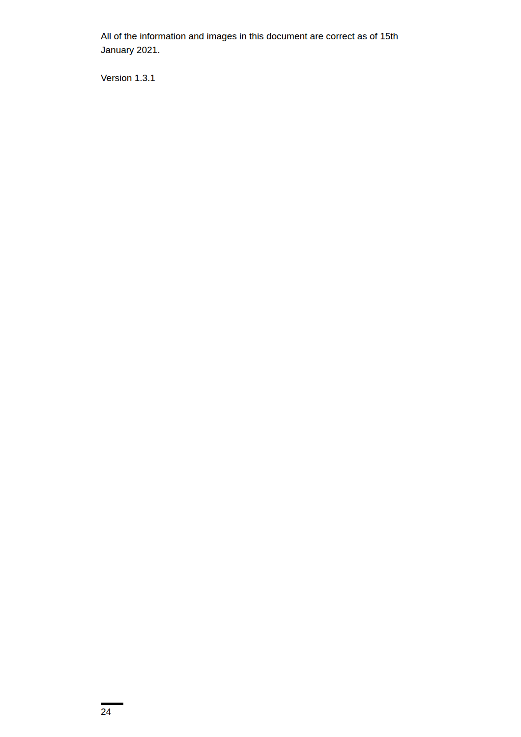All of the information and images in this document are correct as of 15th January 2021.
Version 1.3.1
24